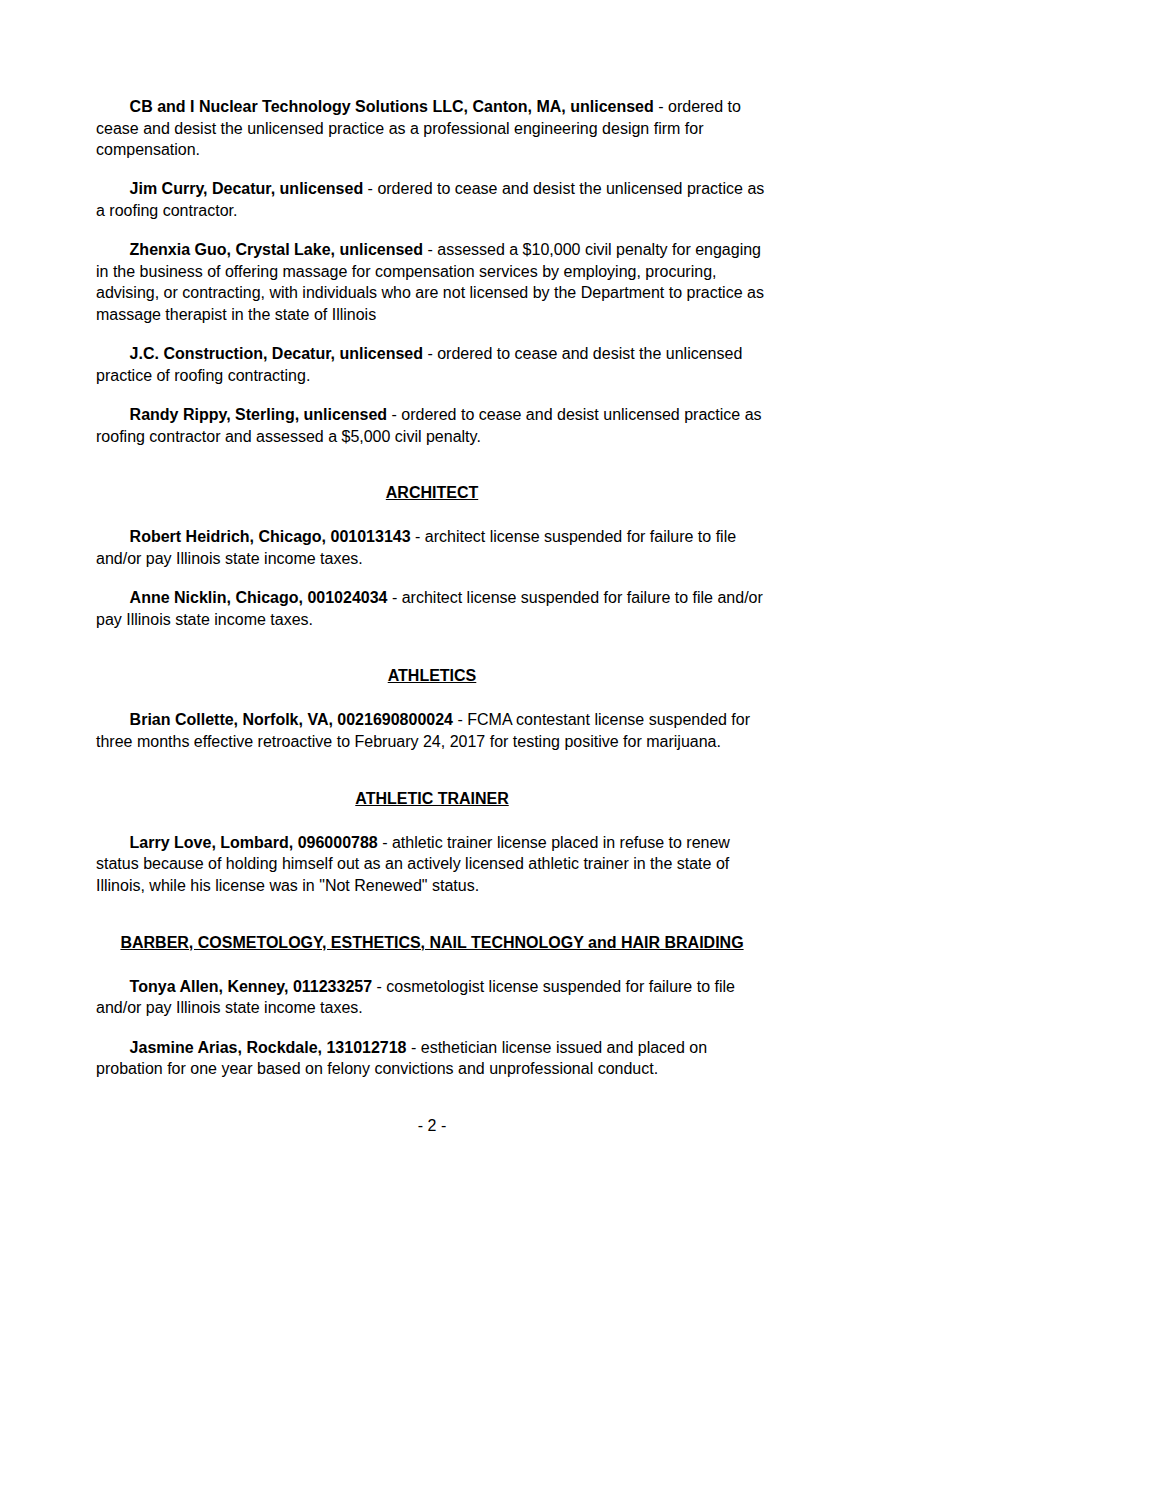CB and I Nuclear Technology Solutions LLC, Canton, MA, unlicensed - ordered to cease and desist the unlicensed practice as a professional engineering design firm for compensation.
Jim Curry, Decatur, unlicensed - ordered to cease and desist the unlicensed practice as a roofing contractor.
Zhenxia Guo, Crystal Lake, unlicensed - assessed a $10,000 civil penalty for engaging in the business of offering massage for compensation services by employing, procuring, advising, or contracting, with individuals who are not licensed by the Department to practice as massage therapist in the state of Illinois
J.C. Construction, Decatur, unlicensed - ordered to cease and desist the unlicensed practice of roofing contracting.
Randy Rippy, Sterling, unlicensed - ordered to cease and desist unlicensed practice as roofing contractor and assessed a $5,000 civil penalty.
ARCHITECT
Robert Heidrich, Chicago, 001013143 - architect license suspended for failure to file and/or pay Illinois state income taxes.
Anne Nicklin, Chicago, 001024034 - architect license suspended for failure to file and/or pay Illinois state income taxes.
ATHLETICS
Brian Collette, Norfolk, VA, 0021690800024 - FCMA contestant license suspended for three months effective retroactive to February 24, 2017 for testing positive for marijuana.
ATHLETIC TRAINER
Larry Love, Lombard, 096000788 - athletic trainer license placed in refuse to renew status because of holding himself out as an actively licensed athletic trainer in the state of Illinois, while his license was in "Not Renewed" status.
BARBER, COSMETOLOGY, ESTHETICS, NAIL TECHNOLOGY and HAIR BRAIDING
Tonya Allen, Kenney, 011233257 - cosmetologist license suspended for failure to file and/or pay Illinois state income taxes.
Jasmine Arias, Rockdale, 131012718 - esthetician license issued and placed on probation for one year based on felony convictions and unprofessional conduct.
- 2 -